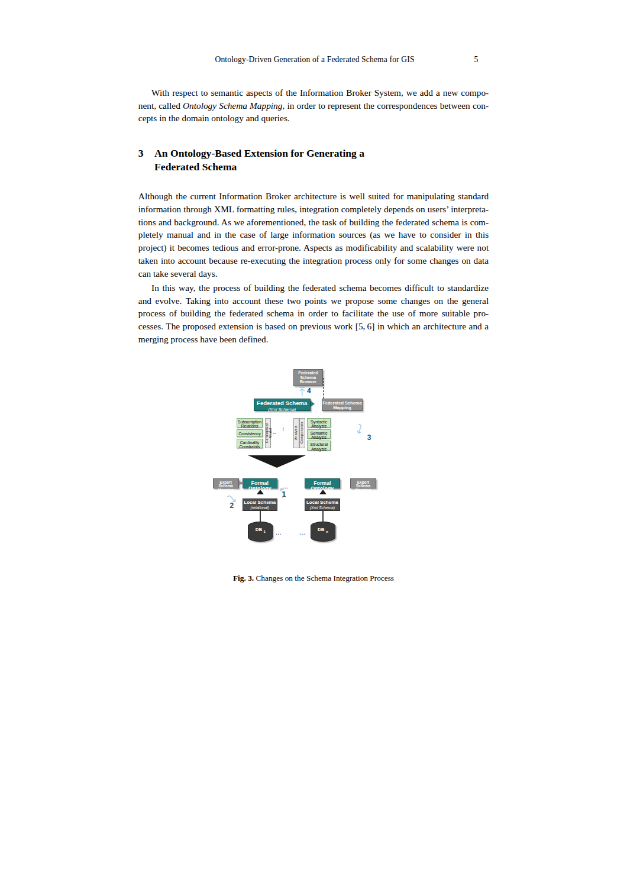Ontology-Driven Generation of a Federated Schema for GIS 5
With respect to semantic aspects of the Information Broker System, we add a new component, called Ontology Schema Mapping, in order to represent the correspondences between concepts in the domain ontology and queries.
3 An Ontology-Based Extension for Generating a
Federated Schema
Although the current Information Broker architecture is well suited for manipulating standard information through XML formatting rules, integration completely depends on users’ interpretations and background. As we aforementioned, the task of building the federated schema is completely manual and in the case of large information sources (as we have to consider in this project) it becomes tedious and error-prone. Aspects as modificability and scalability were not taken into account because re-executing the integration process only for some changes on data can take several days.
In this way, the process of building the federated schema becomes difficult to standardize and evolve. Taking into account these two points we propose some changes on the general process of building the federated schema in order to facilitate the use of more suitable processes. The proposed extension is based on previous work [5, 6] in which an architecture and a merging process have been defined.
Federated
Schema
Browser
⤒
4
Federated Schema
(Xml Schema)
Federated Schema
Mapping
⤵
3
Subsumption
Relations
Consistency
Cardinality
Constraints
Conceptual Model
Analysis
Components
Syntactic
Analysis
Semantic
Analysis
Structural
Analysis
⇔
↕
Formal Ontology
Formal Ontology
…
Export Schema
Mapping
Export Schema
Mapping
⤴
1
⤵
2
Local Schema
(relational)
Local Schema
(Xml Schema)
DB 1
DB n
…
…
Fig. 3. Changes on the Schema Integration Process